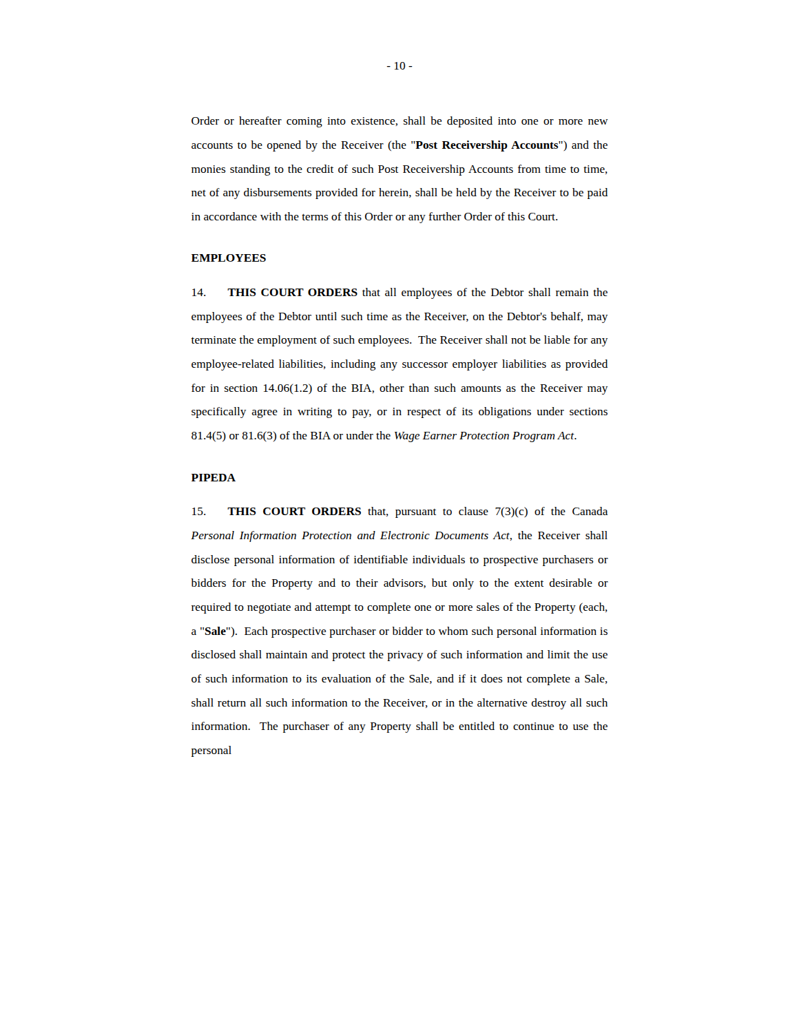- 10 -
Order or hereafter coming into existence, shall be deposited into one or more new accounts to be opened by the Receiver (the "Post Receivership Accounts") and the monies standing to the credit of such Post Receivership Accounts from time to time, net of any disbursements provided for herein, shall be held by the Receiver to be paid in accordance with the terms of this Order or any further Order of this Court.
EMPLOYEES
14. THIS COURT ORDERS that all employees of the Debtor shall remain the employees of the Debtor until such time as the Receiver, on the Debtor's behalf, may terminate the employment of such employees. The Receiver shall not be liable for any employee-related liabilities, including any successor employer liabilities as provided for in section 14.06(1.2) of the BIA, other than such amounts as the Receiver may specifically agree in writing to pay, or in respect of its obligations under sections 81.4(5) or 81.6(3) of the BIA or under the Wage Earner Protection Program Act.
PIPEDA
15. THIS COURT ORDERS that, pursuant to clause 7(3)(c) of the Canada Personal Information Protection and Electronic Documents Act, the Receiver shall disclose personal information of identifiable individuals to prospective purchasers or bidders for the Property and to their advisors, but only to the extent desirable or required to negotiate and attempt to complete one or more sales of the Property (each, a "Sale"). Each prospective purchaser or bidder to whom such personal information is disclosed shall maintain and protect the privacy of such information and limit the use of such information to its evaluation of the Sale, and if it does not complete a Sale, shall return all such information to the Receiver, or in the alternative destroy all such information. The purchaser of any Property shall be entitled to continue to use the personal